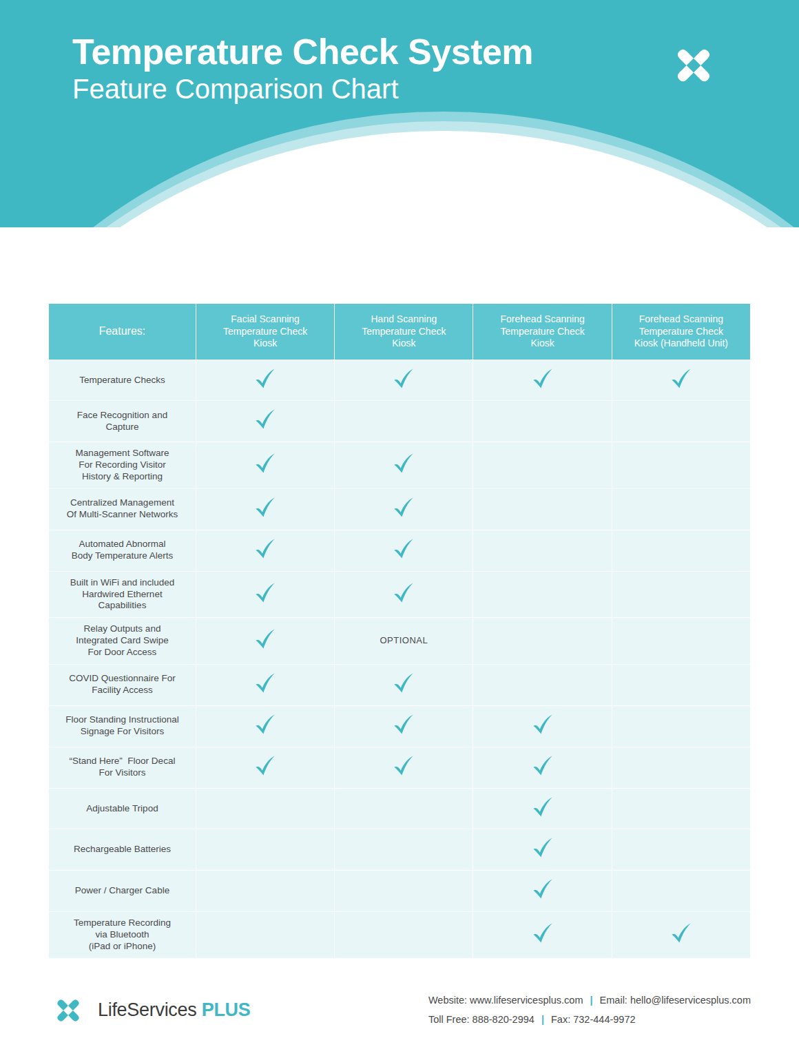Temperature Check System
Feature Comparison Chart
| Features: | Facial Scanning Temperature Check Kiosk | Hand Scanning Temperature Check Kiosk | Forehead Scanning Temperature Check Kiosk | Forehead Scanning Temperature Check Kiosk (Handheld Unit) |
| --- | --- | --- | --- | --- |
| Temperature Checks | | | | |
| Face Recognition and Capture | | | | |
| Management Software For Recording Visitor History & Reporting | | | | |
| Centralized Management Of Multi-Scanner Networks | | | | |
| Automated Abnormal Body Temperature Alerts | | | | |
| Built in WiFi and included Hardwired Ethernet Capabilities | | | | |
| Relay Outputs and Integrated Card Swipe For Door Access | | OPTIONAL | | |
| COVID Questionnaire For Facility Access | | | | |
| Floor Standing Instructional Signage For Visitors | | | | |
| “Stand Here” Floor Decal For Visitors | | | | |
| Adjustable Tripod | | | | |
| Rechargeable Batteries | | | | |
| Power / Charger Cable | | | | |
| Temperature Recording via Bluetooth (iPad or iPhone) | | | | |
LifeServices PLUS
Website: www.lifeservicesplus.com | Email: hello@lifeservicesplus.com
Toll Free: 888-820-2994 | Fax: 732-444-9972